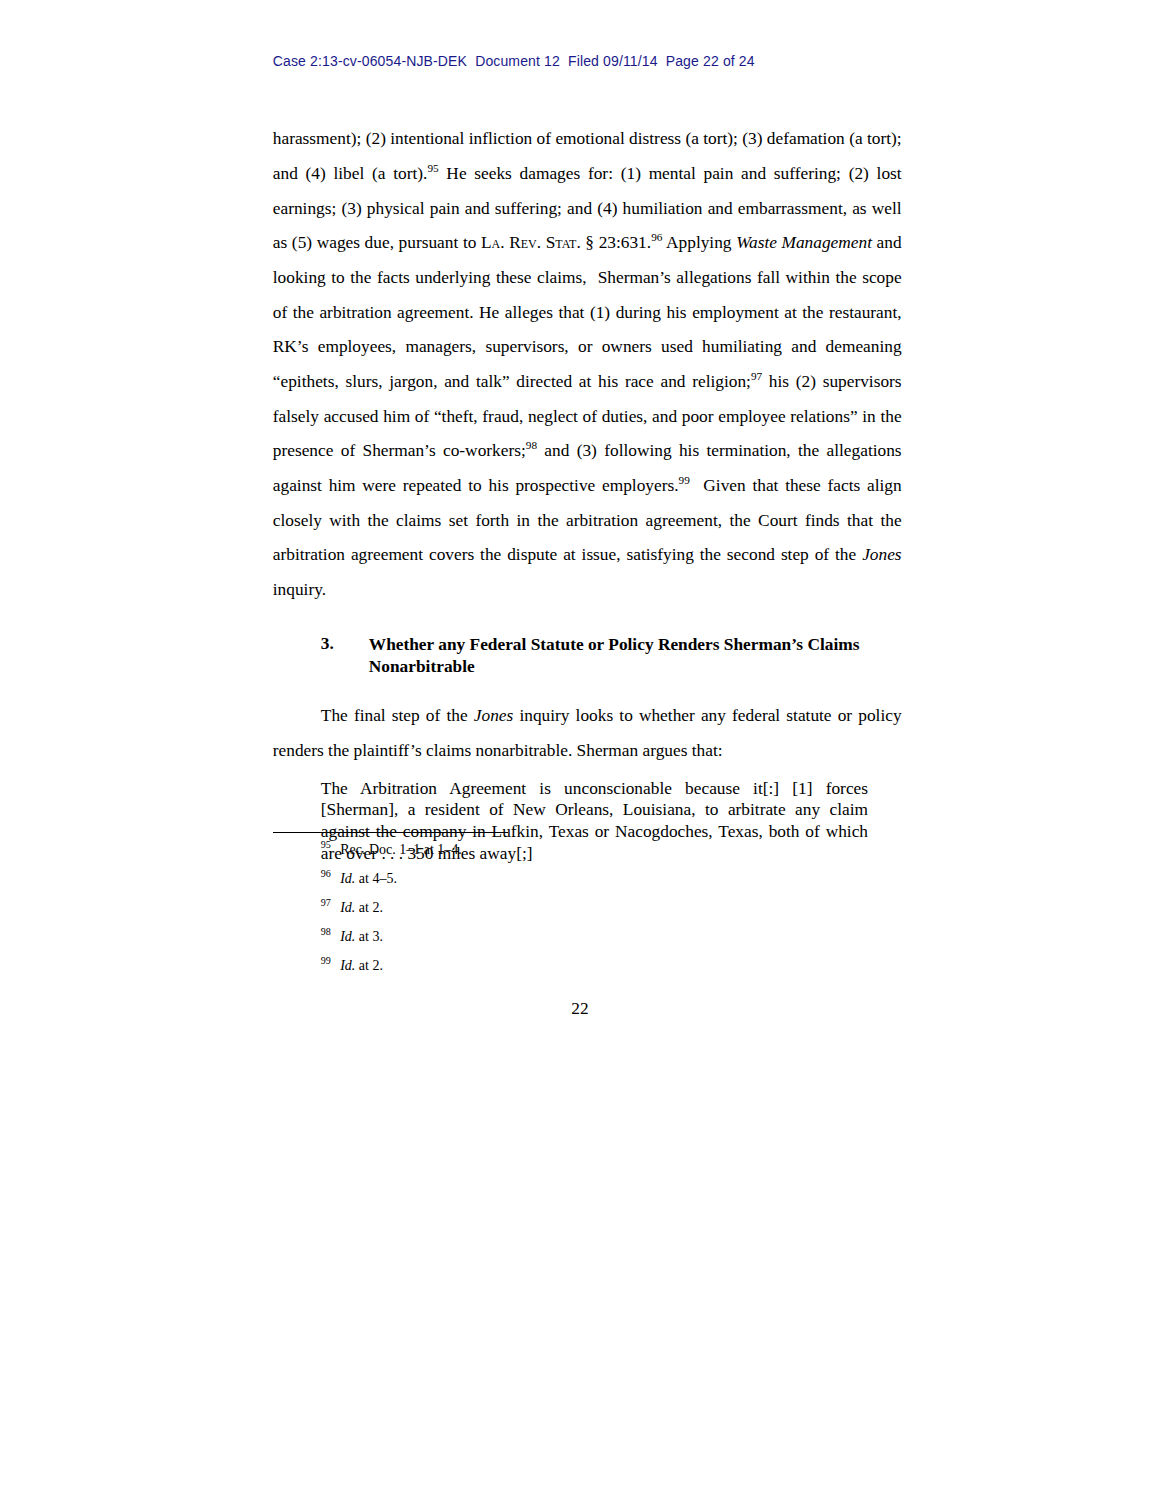Case 2:13-cv-06054-NJB-DEK Document 12 Filed 09/11/14 Page 22 of 24
harassment); (2) intentional infliction of emotional distress (a tort); (3) defamation (a tort); and (4) libel (a tort).95 He seeks damages for: (1) mental pain and suffering; (2) lost earnings; (3) physical pain and suffering; and (4) humiliation and embarrassment, as well as (5) wages due, pursuant to La. Rev. Stat. § 23:631.96 Applying Waste Management and looking to the facts underlying these claims, Sherman’s allegations fall within the scope of the arbitration agreement. He alleges that (1) during his employment at the restaurant, RK’s employees, managers, supervisors, or owners used humiliating and demeaning “epithets, slurs, jargon, and talk” directed at his race and religion;97 his (2) supervisors falsely accused him of “theft, fraud, neglect of duties, and poor employee relations” in the presence of Sherman’s co-workers;98 and (3) following his termination, the allegations against him were repeated to his prospective employers.99 Given that these facts align closely with the claims set forth in the arbitration agreement, the Court finds that the arbitration agreement covers the dispute at issue, satisfying the second step of the Jones inquiry.
3.
Whether any Federal Statute or Policy Renders Sherman’s ClaimsNonarbitrable
The final step of the Jones inquiry looks to whether any federal statute or policy renders the plaintiff’s claims nonarbitrable. Sherman argues that:
The Arbitration Agreement is unconscionable because it[:] [1] forces [Sherman], a resident of New Orleans, Louisiana, to arbitrate any claim against the company in Lufkin, Texas or Nacogdoches, Texas, both of which are over . . . 350 miles away[;]
95 Rec. Doc. 1–1 at 1–4.
96 Id. at 4–5.
97 Id. at 2.
98 Id. at 3.
99 Id. at 2.
22